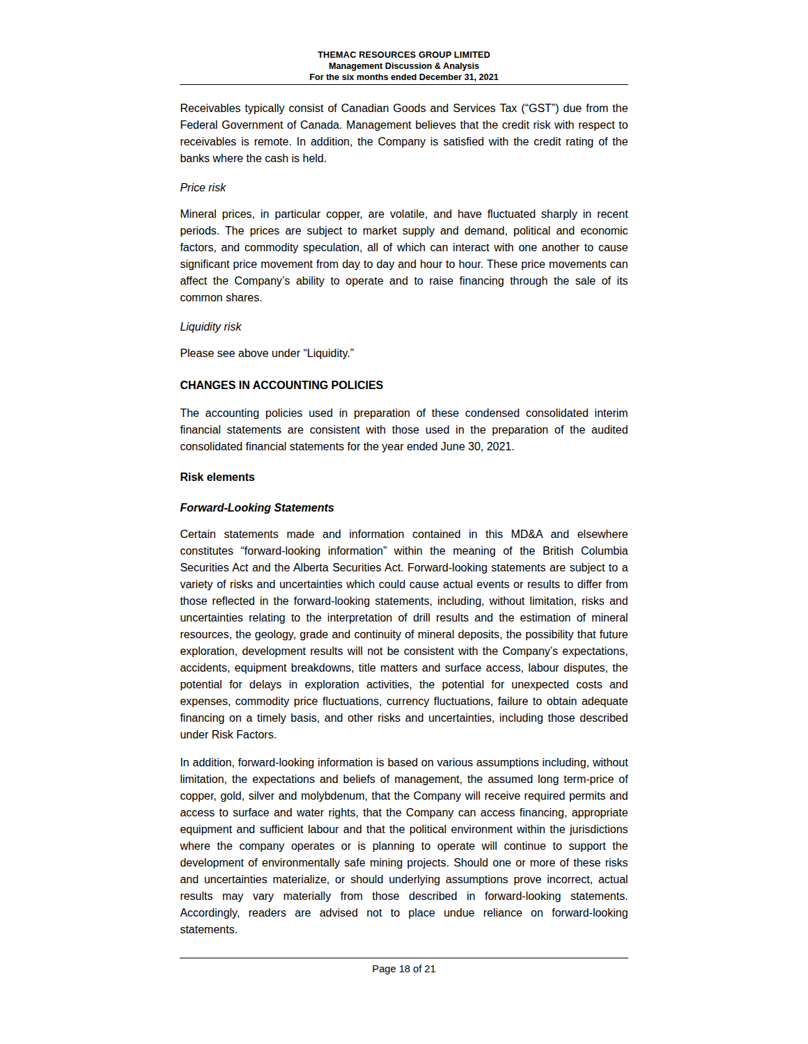THEMAC RESOURCES GROUP LIMITED
Management Discussion & Analysis
For the six months ended December 31, 2021
Receivables typically consist of Canadian Goods and Services Tax (“GST”) due from the Federal Government of Canada. Management believes that the credit risk with respect to receivables is remote. In addition, the Company is satisfied with the credit rating of the banks where the cash is held.
Price risk
Mineral prices, in particular copper, are volatile, and have fluctuated sharply in recent periods. The prices are subject to market supply and demand, political and economic factors, and commodity speculation, all of which can interact with one another to cause significant price movement from day to day and hour to hour. These price movements can affect the Company’s ability to operate and to raise financing through the sale of its common shares.
Liquidity risk
Please see above under “Liquidity.”
Changes in Accounting Policies
The accounting policies used in preparation of these condensed consolidated interim financial statements are consistent with those used in the preparation of the audited consolidated financial statements for the year ended June 30, 2021.
Risk elements
Forward-Looking Statements
Certain statements made and information contained in this MD&A and elsewhere constitutes “forward-looking information” within the meaning of the British Columbia Securities Act and the Alberta Securities Act. Forward-looking statements are subject to a variety of risks and uncertainties which could cause actual events or results to differ from those reflected in the forward-looking statements, including, without limitation, risks and uncertainties relating to the interpretation of drill results and the estimation of mineral resources, the geology, grade and continuity of mineral deposits, the possibility that future exploration, development results will not be consistent with the Company’s expectations, accidents, equipment breakdowns, title matters and surface access, labour disputes, the potential for delays in exploration activities, the potential for unexpected costs and expenses, commodity price fluctuations, currency fluctuations, failure to obtain adequate financing on a timely basis, and other risks and uncertainties, including those described under Risk Factors.
In addition, forward-looking information is based on various assumptions including, without limitation, the expectations and beliefs of management, the assumed long term-price of copper, gold, silver and molybdenum, that the Company will receive required permits and access to surface and water rights, that the Company can access financing, appropriate equipment and sufficient labour and that the political environment within the jurisdictions where the company operates or is planning to operate will continue to support the development of environmentally safe mining projects. Should one or more of these risks and uncertainties materialize, or should underlying assumptions prove incorrect, actual results may vary materially from those described in forward-looking statements. Accordingly, readers are advised not to place undue reliance on forward-looking statements.
Page 18 of 21